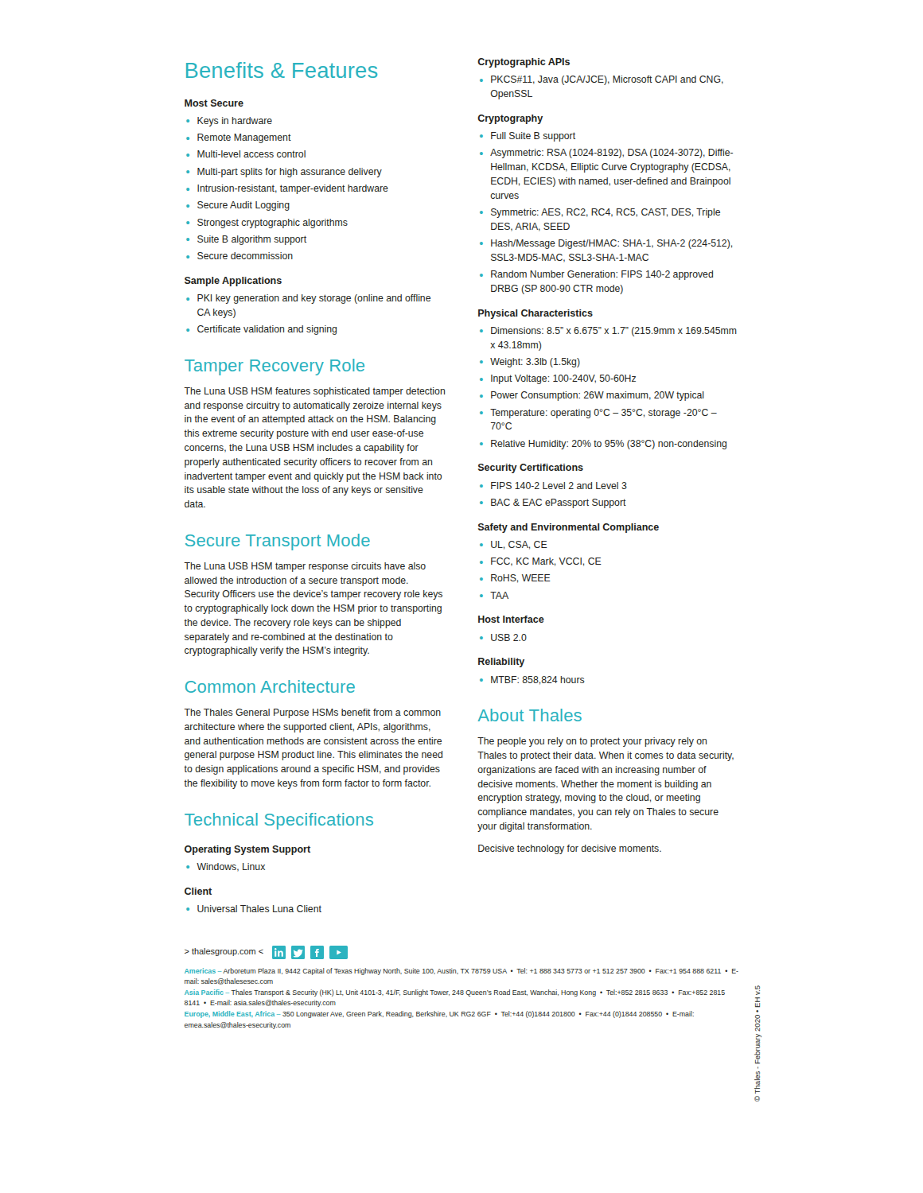Benefits & Features
Most Secure
Keys in hardware
Remote Management
Multi-level access control
Multi-part splits for high assurance delivery
Intrusion-resistant, tamper-evident hardware
Secure Audit Logging
Strongest cryptographic algorithms
Suite B algorithm support
Secure decommission
Sample Applications
PKI key generation and key storage (online and offline CA keys)
Certificate validation and signing
Tamper Recovery Role
The Luna USB HSM features sophisticated tamper detection and response circuitry to automatically zeroize internal keys in the event of an attempted attack on the HSM. Balancing this extreme security posture with end user ease-of-use concerns, the Luna USB HSM includes a capability for properly authenticated security officers to recover from an inadvertent tamper event and quickly put the HSM back into its usable state without the loss of any keys or sensitive data.
Secure Transport Mode
The Luna USB HSM tamper response circuits have also allowed the introduction of a secure transport mode. Security Officers use the device’s tamper recovery role keys to cryptographically lock down the HSM prior to transporting the device. The recovery role keys can be shipped separately and re-combined at the destination to cryptographically verify the HSM’s integrity.
Common Architecture
The Thales General Purpose HSMs benefit from a common architecture where the supported client, APIs, algorithms, and authentication methods are consistent across the entire general purpose HSM product line. This eliminates the need to design applications around a specific HSM, and provides the flexibility to move keys from form factor to form factor.
Technical Specifications
Operating System Support
Windows, Linux
Client
Universal Thales Luna Client
Cryptographic APIs
PKCS#11, Java (JCA/JCE), Microsoft CAPI and CNG, OpenSSL
Cryptography
Full Suite B support
Asymmetric: RSA (1024-8192), DSA (1024-3072), Diffie-Hellman, KCDSA, Elliptic Curve Cryptography (ECDSA, ECDH, ECIES) with named, user-defined and Brainpool curves
Symmetric: AES, RC2, RC4, RC5, CAST, DES, Triple DES, ARIA, SEED
Hash/Message Digest/HMAC: SHA-1, SHA-2 (224-512), SSL3-MD5-MAC, SSL3-SHA-1-MAC
Random Number Generation: FIPS 140-2 approved DRBG (SP 800-90 CTR mode)
Physical Characteristics
Dimensions: 8.5” x 6.675” x 1.7” (215.9mm x 169.545mm x 43.18mm)
Weight: 3.3lb (1.5kg)
Input Voltage: 100-240V, 50-60Hz
Power Consumption: 26W maximum, 20W typical
Temperature: operating 0°C – 35°C, storage -20°C – 70°C
Relative Humidity: 20% to 95% (38°C) non-condensing
Security Certifications
FIPS 140-2 Level 2 and Level 3
BAC & EAC ePassport Support
Safety and Environmental Compliance
UL, CSA, CE
FCC, KC Mark, VCCI, CE
RoHS, WEEE
TAA
Host Interface
USB 2.0
Reliability
MTBF: 858,824 hours
About Thales
The people you rely on to protect your privacy rely on Thales to protect their data. When it comes to data security, organizations are faced with an increasing number of decisive moments. Whether the moment is building an encryption strategy, moving to the cloud, or meeting compliance mandates, you can rely on Thales to secure your digital transformation.
Decisive technology for decisive moments.
© Thales - February 2020 • EH v.5
> thalesgroup.com <
Americas – Arboretum Plaza II, 9442 Capital of Texas Highway North, Suite 100, Austin, TX 78759 USA • Tel: +1 888 343 5773 or +1 512 257 3900 • Fax:+1 954 888 6211 • E-mail: sales@thalesesec.com
Asia Pacific – Thales Transport & Security (HK) Lt, Unit 4101-3, 41/F, Sunlight Tower, 248 Queen’s Road East, Wanchai, Hong Kong • Tel:+852 2815 8633 • Fax:+852 2815 8141 • E-mail: asia.sales@thales-esecurity.com
Europe, Middle East, Africa – 350 Longwater Ave, Green Park, Reading, Berkshire, UK RG2 6GF • Tel:+44 (0)1844 201800 • Fax:+44 (0)1844 208550 • E-mail: emea.sales@thales-esecurity.com